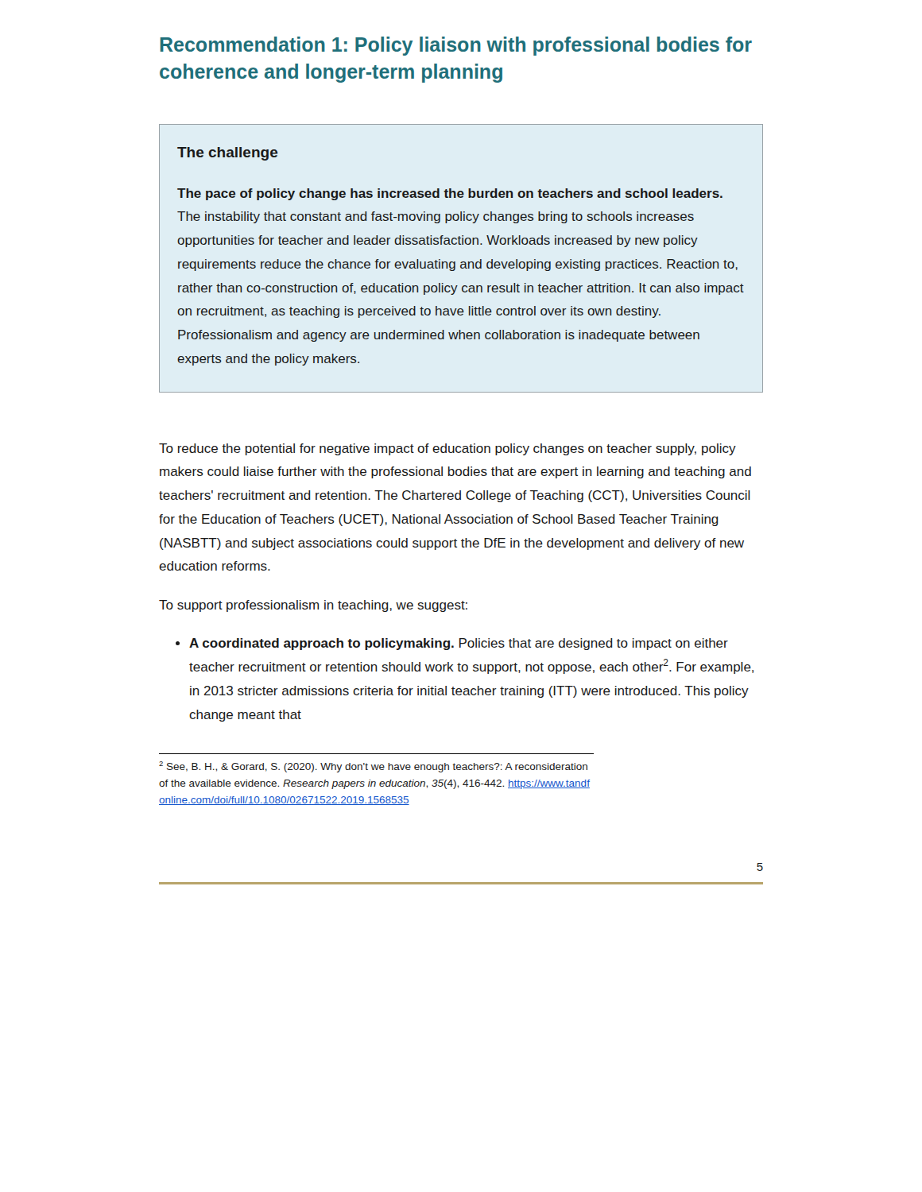Recommendation 1: Policy liaison with professional bodies for coherence and longer-term planning
The challenge
The pace of policy change has increased the burden on teachers and school leaders. The instability that constant and fast-moving policy changes bring to schools increases opportunities for teacher and leader dissatisfaction. Workloads increased by new policy requirements reduce the chance for evaluating and developing existing practices. Reaction to, rather than co-construction of, education policy can result in teacher attrition. It can also impact on recruitment, as teaching is perceived to have little control over its own destiny. Professionalism and agency are undermined when collaboration is inadequate between experts and the policy makers.
To reduce the potential for negative impact of education policy changes on teacher supply, policy makers could liaise further with the professional bodies that are expert in learning and teaching and teachers' recruitment and retention. The Chartered College of Teaching (CCT), Universities Council for the Education of Teachers (UCET), National Association of School Based Teacher Training (NASBTT) and subject associations could support the DfE in the development and delivery of new education reforms.
To support professionalism in teaching, we suggest:
A coordinated approach to policymaking. Policies that are designed to impact on either teacher recruitment or retention should work to support, not oppose, each other2. For example, in 2013 stricter admissions criteria for initial teacher training (ITT) were introduced. This policy change meant that
2 See, B. H., & Gorard, S. (2020). Why don't we have enough teachers?: A reconsideration of the available evidence. Research papers in education, 35(4), 416-442. https://www.tandfonline.com/doi/full/10.1080/02671522.2019.1568535
5